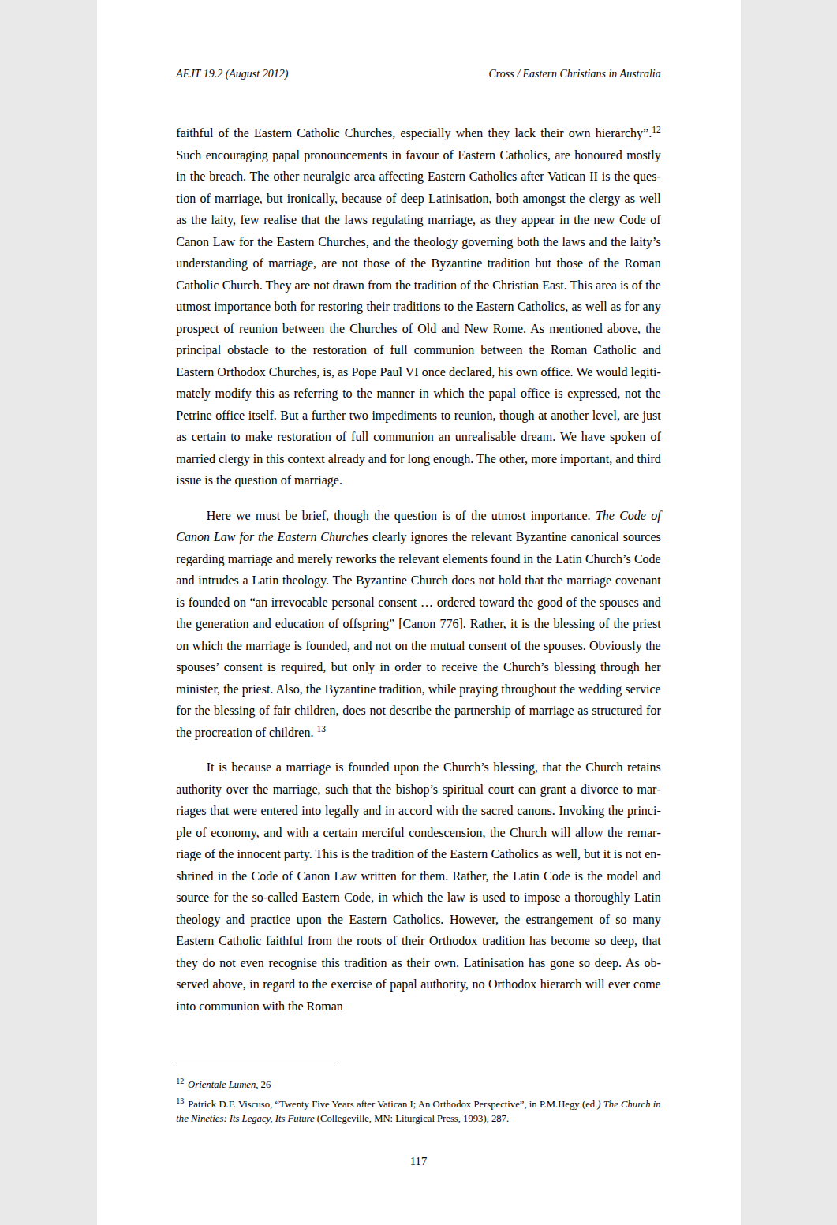AEJT 19.2 (August 2012) Cross / Eastern Christians in Australia
faithful of the Eastern Catholic Churches, especially when they lack their own hierarchy”.12 Such encouraging papal pronouncements in favour of Eastern Catholics, are honoured mostly in the breach. The other neuralgic area affecting Eastern Catholics after Vatican II is the question of marriage, but ironically, because of deep Latinisation, both amongst the clergy as well as the laity, few realise that the laws regulating marriage, as they appear in the new Code of Canon Law for the Eastern Churches, and the theology governing both the laws and the laity’s understanding of marriage, are not those of the Byzantine tradition but those of the Roman Catholic Church. They are not drawn from the tradition of the Christian East. This area is of the utmost importance both for restoring their traditions to the Eastern Catholics, as well as for any prospect of reunion between the Churches of Old and New Rome. As mentioned above, the principal obstacle to the restoration of full communion between the Roman Catholic and Eastern Orthodox Churches, is, as Pope Paul VI once declared, his own office. We would legitimately modify this as referring to the manner in which the papal office is expressed, not the Petrine office itself. But a further two impediments to reunion, though at another level, are just as certain to make restoration of full communion an unrealisable dream. We have spoken of married clergy in this context already and for long enough. The other, more important, and third issue is the question of marriage.
Here we must be brief, though the question is of the utmost importance. The Code of Canon Law for the Eastern Churches clearly ignores the relevant Byzantine canonical sources regarding marriage and merely reworks the relevant elements found in the Latin Church’s Code and intrudes a Latin theology. The Byzantine Church does not hold that the marriage covenant is founded on “an irrevocable personal consent … ordered toward the good of the spouses and the generation and education of offspring” [Canon 776]. Rather, it is the blessing of the priest on which the marriage is founded, and not on the mutual consent of the spouses. Obviously the spouses’ consent is required, but only in order to receive the Church’s blessing through her minister, the priest. Also, the Byzantine tradition, while praying throughout the wedding service for the blessing of fair children, does not describe the partnership of marriage as structured for the procreation of children. 13
It is because a marriage is founded upon the Church’s blessing, that the Church retains authority over the marriage, such that the bishop’s spiritual court can grant a divorce to marriages that were entered into legally and in accord with the sacred canons. Invoking the principle of economy, and with a certain merciful condescension, the Church will allow the remarriage of the innocent party. This is the tradition of the Eastern Catholics as well, but it is not enshrined in the Code of Canon Law written for them. Rather, the Latin Code is the model and source for the so-called Eastern Code, in which the law is used to impose a thoroughly Latin theology and practice upon the Eastern Catholics. However, the estrangement of so many Eastern Catholic faithful from the roots of their Orthodox tradition has become so deep, that they do not even recognise this tradition as their own. Latinisation has gone so deep. As observed above, in regard to the exercise of papal authority, no Orthodox hierarch will ever come into communion with the Roman
12 Orientale Lumen, 26
13 Patrick D.F. Viscuso, “Twenty Five Years after Vatican I; An Orthodox Perspective”, in P.M.Hegy (ed.) The Church in the Nineties: Its Legacy, Its Future (Collegeville, MN: Liturgical Press, 1993), 287.
117